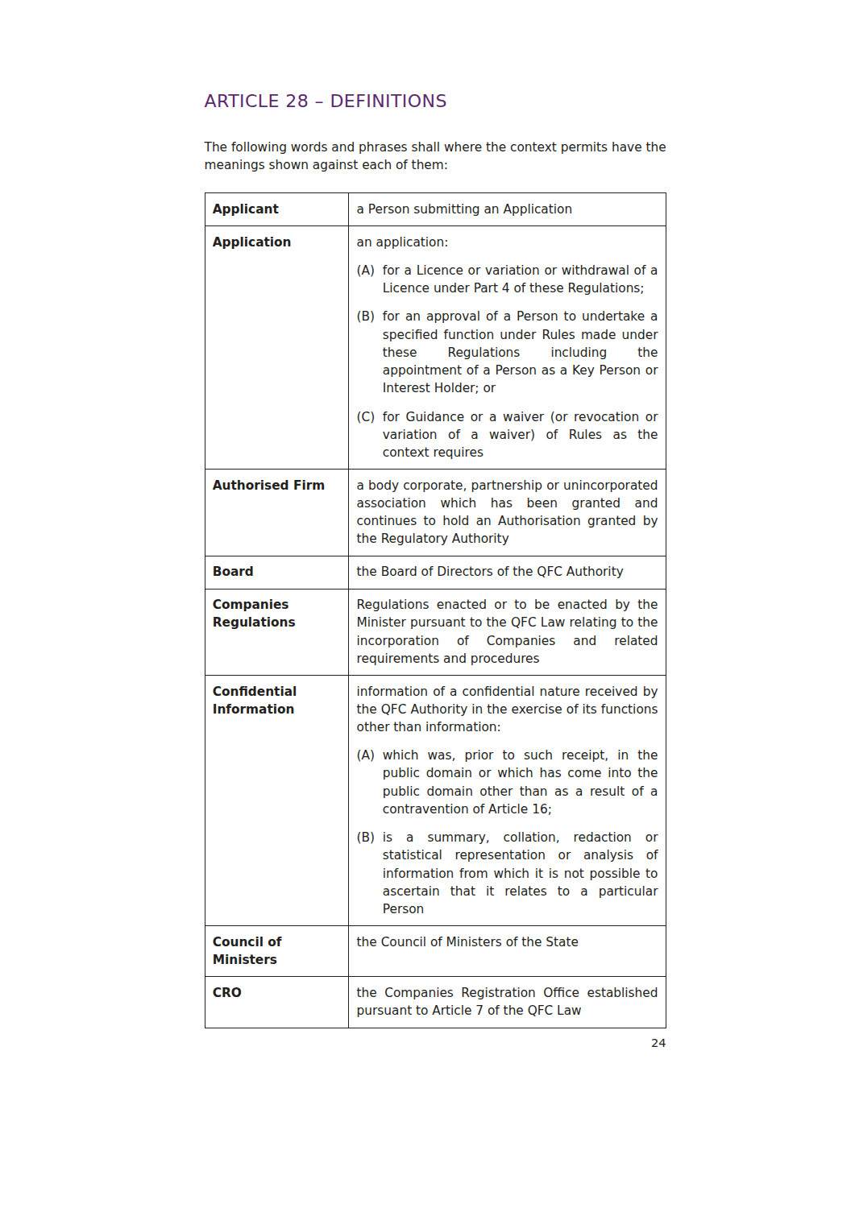ARTICLE 28 – DEFINITIONS
The following words and phrases shall where the context permits have the meanings shown against each of them:
| Applicant | a Person submitting an Application |
| Application | an application: (A) for a Licence or variation or withdrawal of a Licence under Part 4 of these Regulations; (B) for an approval of a Person to undertake a specified function under Rules made under these Regulations including the appointment of a Person as a Key Person or Interest Holder; or (C) for Guidance or a waiver (or revocation or variation of a waiver) of Rules as the context requires |
| Authorised Firm | a body corporate, partnership or unincorporated association which has been granted and continues to hold an Authorisation granted by the Regulatory Authority |
| Board | the Board of Directors of the QFC Authority |
| Companies Regulations | Regulations enacted or to be enacted by the Minister pursuant to the QFC Law relating to the incorporation of Companies and related requirements and procedures |
| Confidential Information | information of a confidential nature received by the QFC Authority in the exercise of its functions other than information: (A) which was, prior to such receipt, in the public domain or which has come into the public domain other than as a result of a contravention of Article 16; (B) is a summary, collation, redaction or statistical representation or analysis of information from which it is not possible to ascertain that it relates to a particular Person |
| Council of Ministers | the Council of Ministers of the State |
| CRO | the Companies Registration Office established pursuant to Article 7 of the QFC Law |
24